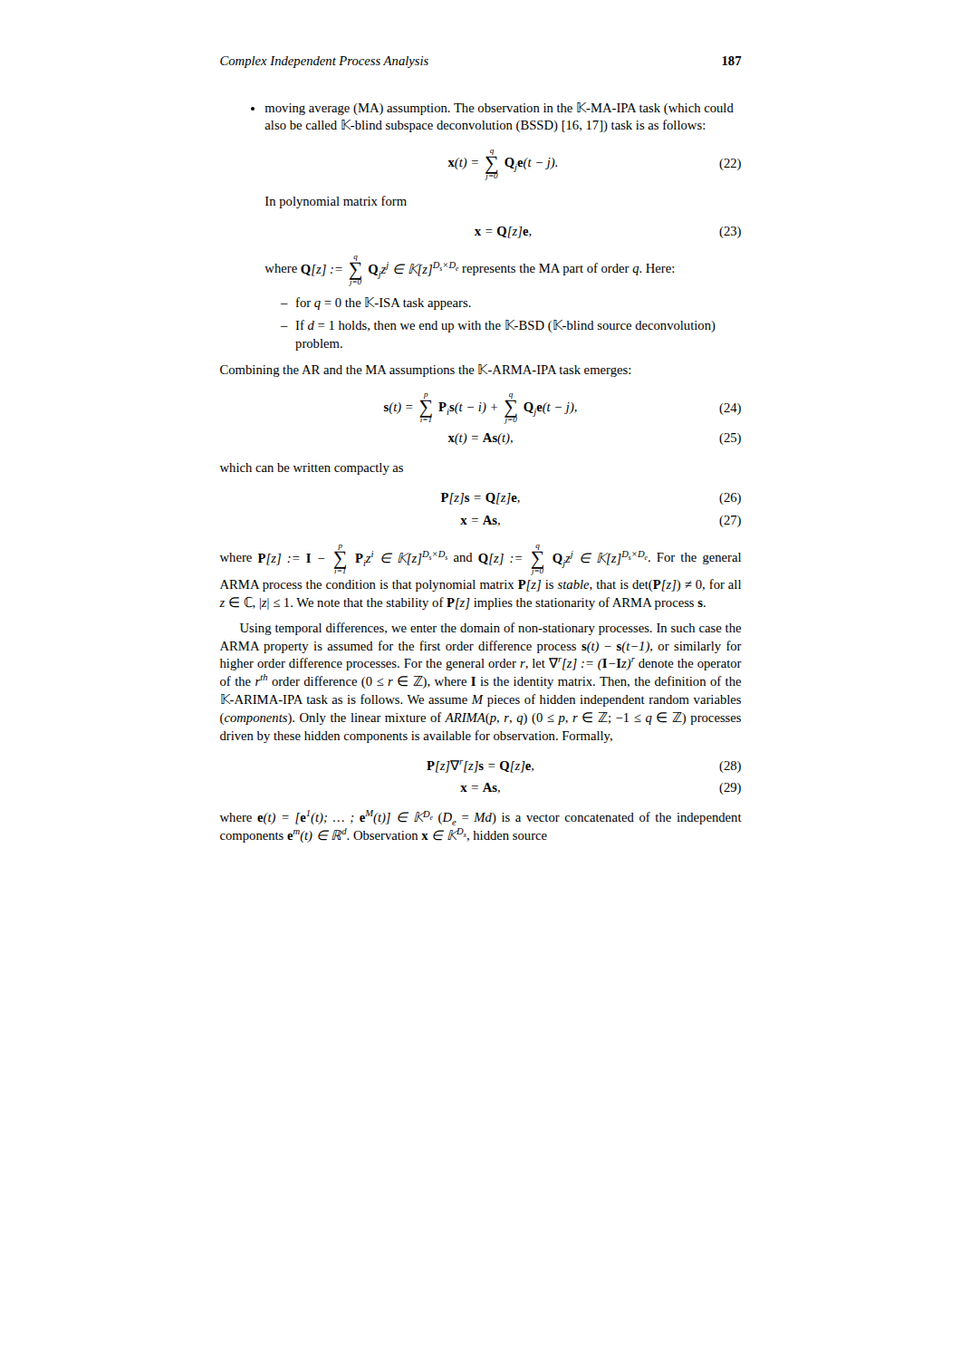Complex Independent Process Analysis 187
moving average (MA) assumption. The observation in the 𝕂-MA-IPA task (which could also be called 𝕂-blind subspace deconvolution (BSSD) [16, 17]) task is as follows:
x(t) = q∑j=0 Qje(t − j). (22)
In polynomial matrix form
x = Q[z]e, (23)
where Q[z] := q∑j=0 Qjzj ∈ 𝕂[z]Ds×De represents the MA part of order q. Here:
for q = 0 the 𝕂-ISA task appears.
If d = 1 holds, then we end up with the 𝕂-BSD (𝕂-blind source deconvolution) problem.
Combining the AR and the MA assumptions the 𝕂-ARMA-IPA task emerges:
s(t) = p∑i=1 Pis(t − i) + q∑j=0 Qje(t − j), (24)
x(t) = As(t), (25)
which can be written compactly as
P[z]s = Q[z]e, (26)
x = As, (27)
where P[z] := I − p∑i=1 Pizi ∈ 𝕂[z]Ds×Ds and Q[z] := q∑j=0 Qjzj ∈ 𝕂[z]Ds×De. For the general ARMA process the condition is that polynomial matrix P[z] is stable, that is det(P[z]) ≠ 0, for all z ∈ ℂ, |z| ≤ 1. We note that the stability of P[z] implies the stationarity of ARMA process s.
Using temporal differences, we enter the domain of non-stationary processes. In such case the ARMA property is assumed for the first order difference process s(t) − s(t−1), or similarly for higher order difference processes. For the general order r, let ∇r[z] := (I−Iz)r denote the operator of the rth order difference (0 ≤ r ∈ ℤ), where I is the identity matrix. Then, the definition of the 𝕂-ARIMA-IPA task as is follows. We assume M pieces of hidden independent random variables (components). Only the linear mixture of ARIMA(p, r, q) (0 ≤ p, r ∈ ℤ; −1 ≤ q ∈ ℤ) processes driven by these hidden components is available for observation. Formally,
P[z]∇r[z]s = Q[z]e, (28)
x = As, (29)
where e(t) = [e1(t); … ; eM(t)] ∈ 𝕂De (De = Md) is a vector concatenated of the independent components em(t) ∈ ℝd. Observation x ∈ 𝕂Dx, hidden source